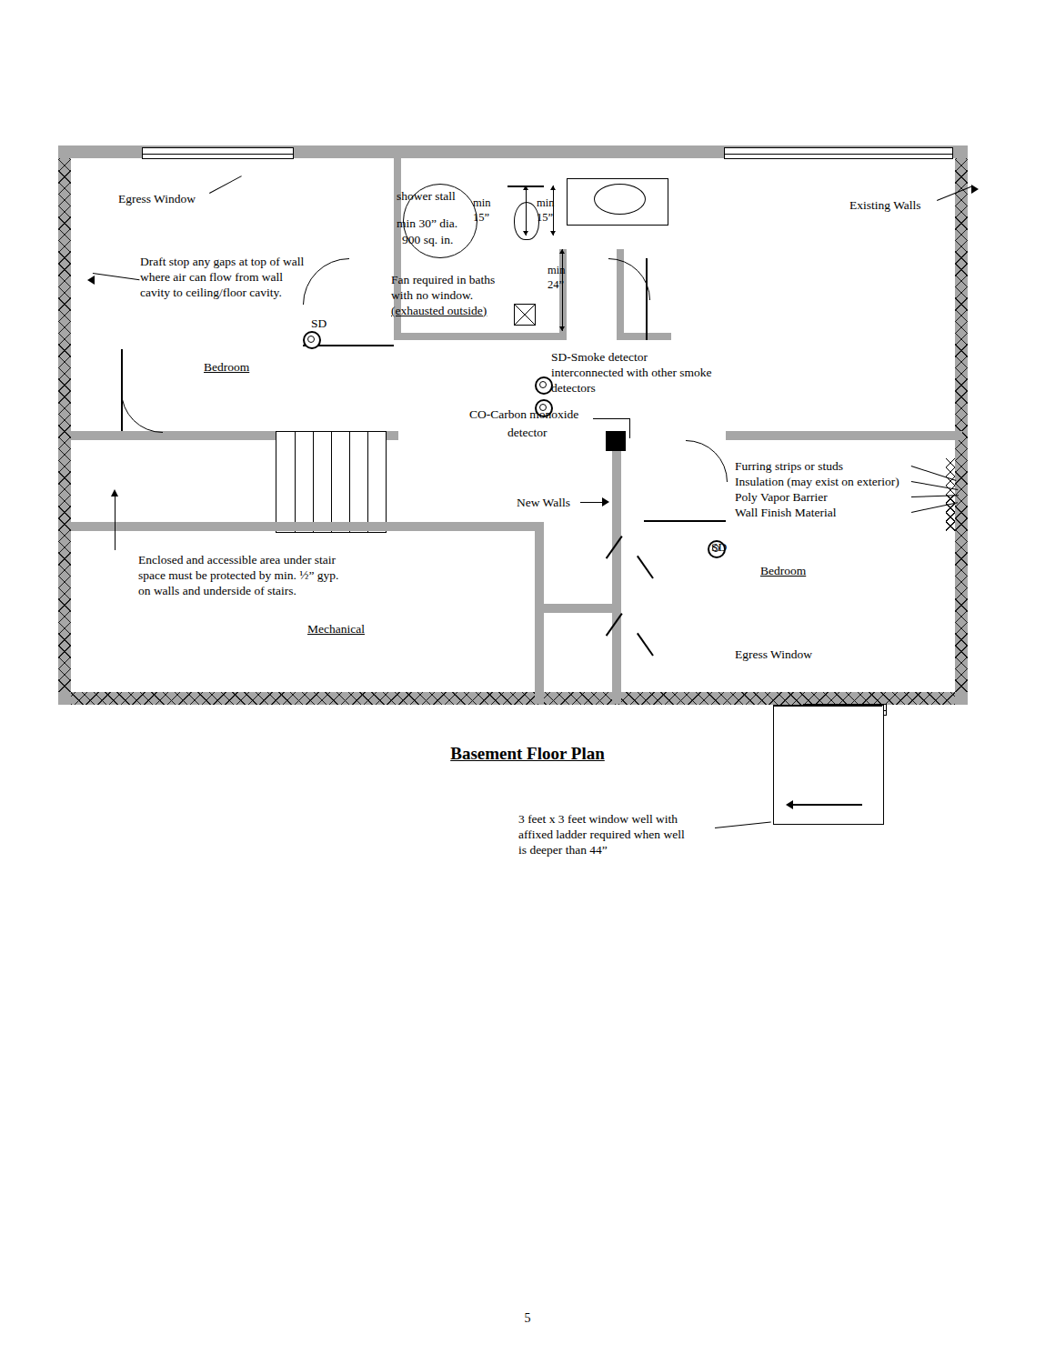Egress Window
Existing Walls
Draft stop any gaps at top of wall
where air can flow from wall
cavity to ceiling/floor cavity.
shower stall
min 30” dia.
900 sq. in.
min
15”
min
15”
min
24”
Fan required in baths
with no window.
(exhausted outside)
SD
Bedroom
SD-Smoke detector
interconnected with other smoke
detectors
CO-Carbon monoxide
detector
Furring strips or studs
Insulation (may exist on exterior)
Poly Vapor Barrier
Wall Finish Material
New Walls
SD
Bedroom
Enclosed and accessible area under stair
space must be protected by min. ½” gyp.
on walls and underside of stairs.
Mechanical
Egress Window
Basement Floor Plan
3 feet x 3 feet window well with
affixed ladder required when well
is deeper than 44”
5